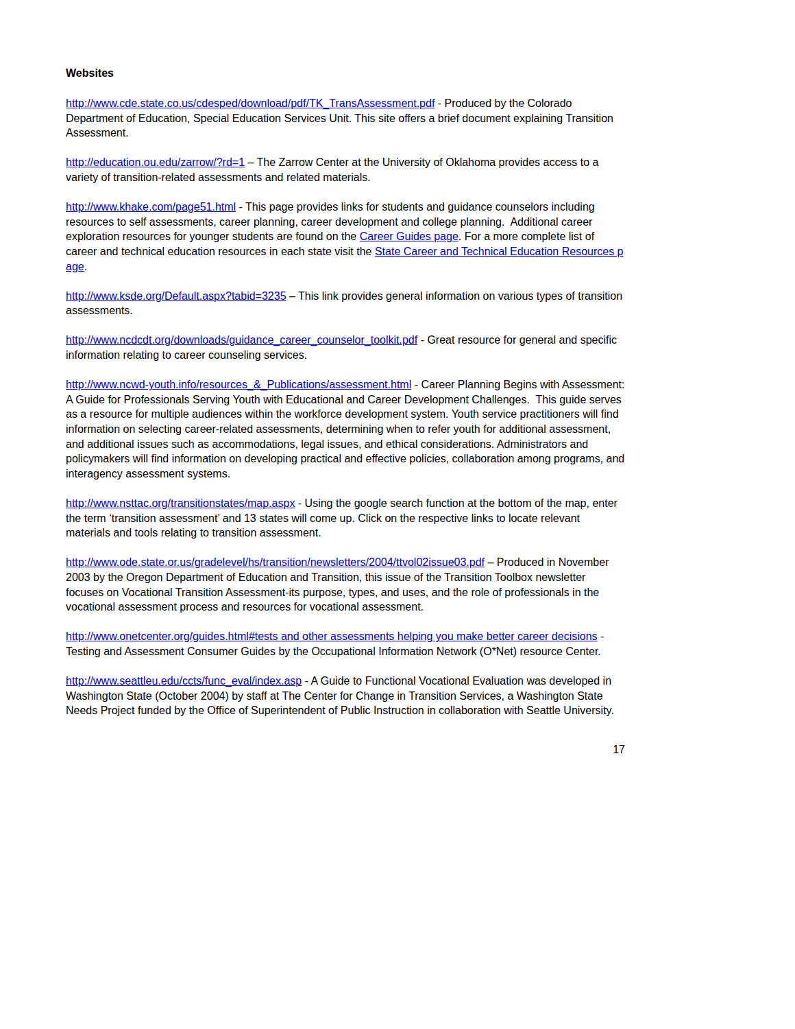Websites
http://www.cde.state.co.us/cdesped/download/pdf/TK_TransAssessment.pdf - Produced by the Colorado Department of Education, Special Education Services Unit. This site offers a brief document explaining Transition Assessment.
http://education.ou.edu/zarrow/?rd=1 – The Zarrow Center at the University of Oklahoma provides access to a variety of transition-related assessments and related materials.
http://www.khake.com/page51.html - This page provides links for students and guidance counselors including resources to self assessments, career planning, career development and college planning. Additional career exploration resources for younger students are found on the Career Guides page. For a more complete list of career and technical education resources in each state visit the State Career and Technical Education Resources page.
http://www.ksde.org/Default.aspx?tabid=3235 – This link provides general information on various types of transition assessments.
http://www.ncdcdt.org/downloads/guidance_career_counselor_toolkit.pdf - Great resource for general and specific information relating to career counseling services.
http://www.ncwd-youth.info/resources_&_Publications/assessment.html - Career Planning Begins with Assessment: A Guide for Professionals Serving Youth with Educational and Career Development Challenges. This guide serves as a resource for multiple audiences within the workforce development system. Youth service practitioners will find information on selecting career-related assessments, determining when to refer youth for additional assessment, and additional issues such as accommodations, legal issues, and ethical considerations. Administrators and policymakers will find information on developing practical and effective policies, collaboration among programs, and interagency assessment systems.
http://www.nsttac.org/transitionstates/map.aspx - Using the google search function at the bottom of the map, enter the term ‘transition assessment’ and 13 states will come up. Click on the respective links to locate relevant materials and tools relating to transition assessment.
http://www.ode.state.or.us/gradelevel/hs/transition/newsletters/2004/ttvol02issue03.pdf – Produced in November 2003 by the Oregon Department of Education and Transition, this issue of the Transition Toolbox newsletter focuses on Vocational Transition Assessment-its purpose, types, and uses, and the role of professionals in the vocational assessment process and resources for vocational assessment.
http://www.onetcenter.org/guides.html#tests and other assessments helping you make better career decisions - Testing and Assessment Consumer Guides by the Occupational Information Network (O*Net) resource Center.
http://www.seattleu.edu/ccts/func_eval/index.asp - A Guide to Functional Vocational Evaluation was developed in Washington State (October 2004) by staff at The Center for Change in Transition Services, a Washington State Needs Project funded by the Office of Superintendent of Public Instruction in collaboration with Seattle University.
17